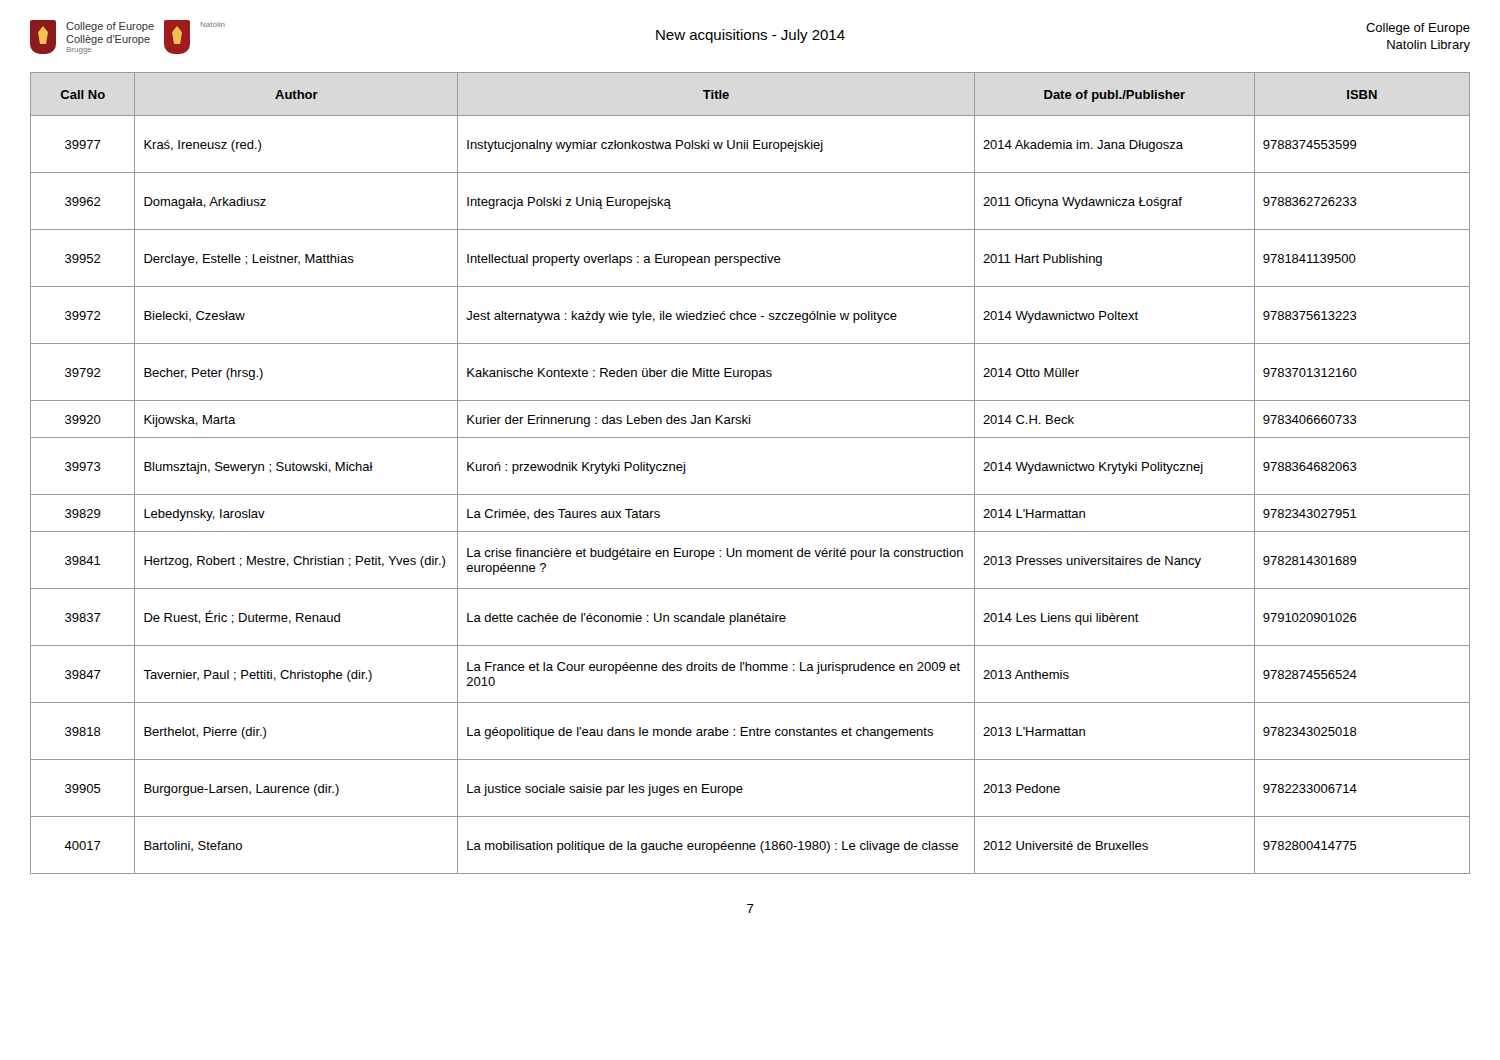College of Europe
Collège d'Europe
Brugge
Natolin
New acquisitions - July 2014
College of Europe
Natolin Library
| Call No | Author | Title | Date of publ./Publisher | ISBN |
| --- | --- | --- | --- | --- |
| 39977 | Kraś, Ireneusz (red.) | Instytucjonalny wymiar członkostwa Polski w Unii Europejskiej | 2014 Akademia im. Jana Długosza | 9788374553599 |
| 39962 | Domagała, Arkadiusz | Integracja Polski z Unią Europejską | 2011 Oficyna Wydawnicza Łośgraf | 9788362726233 |
| 39952 | Derclaye, Estelle ; Leistner, Matthias | Intellectual property overlaps : a European perspective | 2011 Hart Publishing | 9781841139500 |
| 39972 | Bielecki, Czesław | Jest alternatywa : każdy wie tyle, ile wiedzieć chce - szczególnie w polityce | 2014 Wydawnictwo Poltext | 9788375613223 |
| 39792 | Becher, Peter (hrsg.) | Kakanische Kontexte : Reden über die Mitte Europas | 2014 Otto Müller | 9783701312160 |
| 39920 | Kijowska, Marta | Kurier der Erinnerung : das Leben des Jan Karski | 2014 C.H. Beck | 9783406660733 |
| 39973 | Blumsztajn, Seweryn ; Sutowski, Michał | Kuroń : przewodnik Krytyki Politycznej | 2014 Wydawnictwo Krytyki Politycznej | 9788364682063 |
| 39829 | Lebedynsky, Iaroslav | La Crimée, des Taures aux Tatars | 2014 L'Harmattan | 9782343027951 |
| 39841 | Hertzog, Robert ; Mestre, Christian ; Petit, Yves (dir.) | La crise financière et budgétaire en Europe : Un moment de vérité pour la construction européenne ? | 2013 Presses universitaires de Nancy | 9782814301689 |
| 39837 | De Ruest, Éric ; Duterme, Renaud | La dette cachée de l'économie : Un scandale planétaire | 2014 Les Liens qui libèrent | 9791020901026 |
| 39847 | Tavernier, Paul ; Pettiti, Christophe (dir.) | La France et la Cour européenne des droits de l'homme : La jurisprudence en 2009 et 2010 | 2013 Anthemis | 9782874556524 |
| 39818 | Berthelot, Pierre (dir.) | La géopolitique de l'eau dans le monde arabe : Entre constantes et changements | 2013 L'Harmattan | 9782343025018 |
| 39905 | Burgorgue-Larsen, Laurence (dir.) | La justice sociale saisie par les juges en Europe | 2013 Pedone | 9782233006714 |
| 40017 | Bartolini, Stefano | La mobilisation politique de la gauche européenne (1860-1980) : Le clivage de classe | 2012 Université de Bruxelles | 9782800414775 |
7